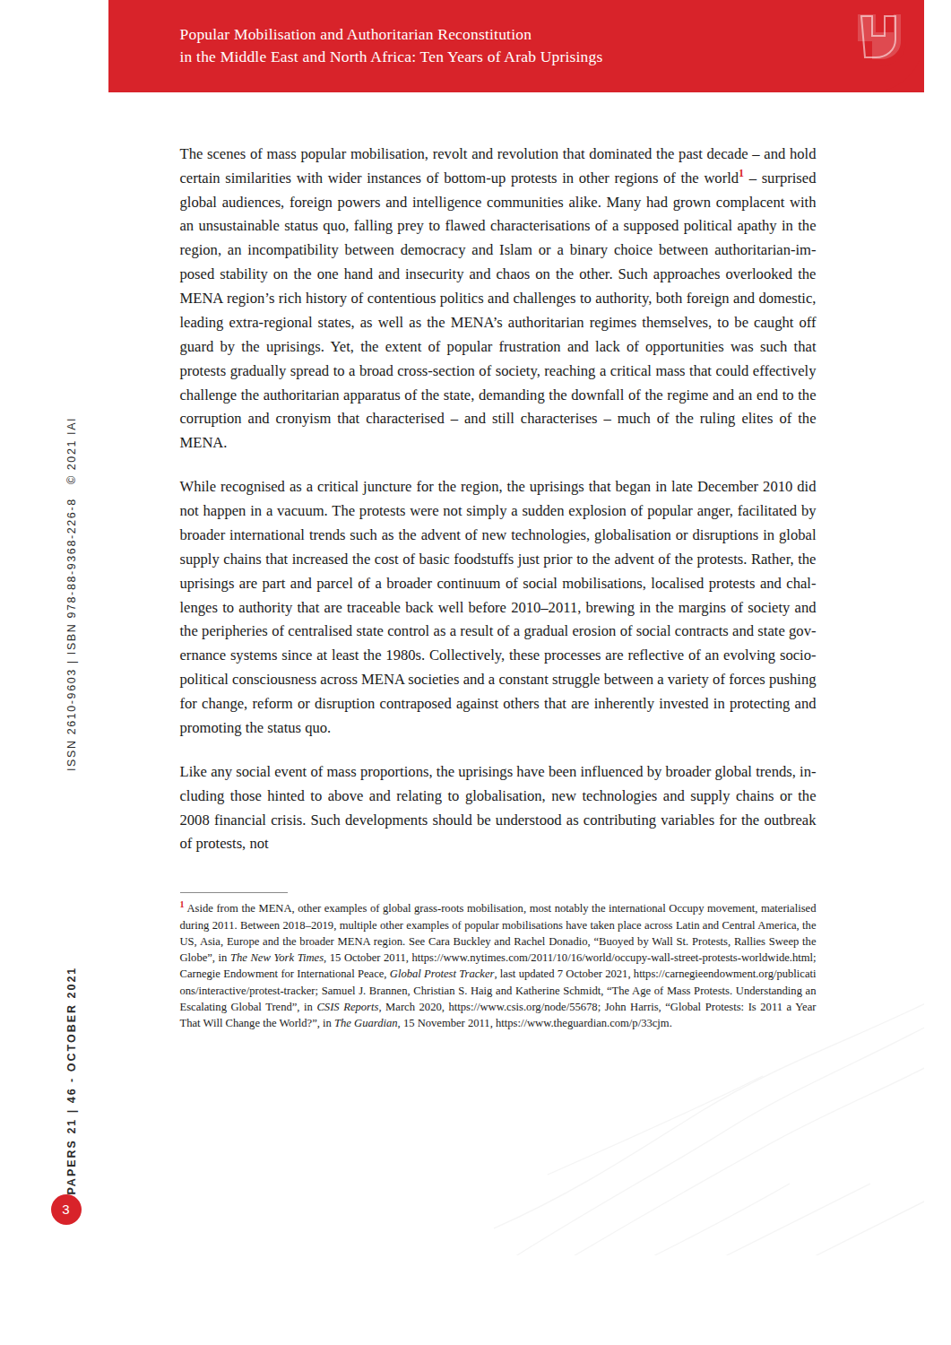Popular Mobilisation and Authoritarian Reconstitution
in the Middle East and North Africa: Ten Years of Arab Uprisings
ISSN 2610-9603 | ISBN 978-88-9368-226-8 © 2021 IAI
IAI PAPERS 21 | 46 - OCTOBER 2021
3
The scenes of mass popular mobilisation, revolt and revolution that dominated the past decade – and hold certain similarities with wider instances of bottom-up protests in other regions of the world1 – surprised global audiences, foreign powers and intelligence communities alike. Many had grown complacent with an unsustainable status quo, falling prey to flawed characterisations of a supposed political apathy in the region, an incompatibility between democracy and Islam or a binary choice between authoritarian-imposed stability on the one hand and insecurity and chaos on the other. Such approaches overlooked the MENA region’s rich history of contentious politics and challenges to authority, both foreign and domestic, leading extra-regional states, as well as the MENA’s authoritarian regimes themselves, to be caught off guard by the uprisings. Yet, the extent of popular frustration and lack of opportunities was such that protests gradually spread to a broad cross-section of society, reaching a critical mass that could effectively challenge the authoritarian apparatus of the state, demanding the downfall of the regime and an end to the corruption and cronyism that characterised – and still characterises – much of the ruling elites of the MENA.
While recognised as a critical juncture for the region, the uprisings that began in late December 2010 did not happen in a vacuum. The protests were not simply a sudden explosion of popular anger, facilitated by broader international trends such as the advent of new technologies, globalisation or disruptions in global supply chains that increased the cost of basic foodstuffs just prior to the advent of the protests. Rather, the uprisings are part and parcel of a broader continuum of social mobilisations, localised protests and challenges to authority that are traceable back well before 2010–2011, brewing in the margins of society and the peripheries of centralised state control as a result of a gradual erosion of social contracts and state governance systems since at least the 1980s. Collectively, these processes are reflective of an evolving socio-political consciousness across MENA societies and a constant struggle between a variety of forces pushing for change, reform or disruption contraposed against others that are inherently invested in protecting and promoting the status quo.
Like any social event of mass proportions, the uprisings have been influenced by broader global trends, including those hinted to above and relating to globalisation, new technologies and supply chains or the 2008 financial crisis. Such developments should be understood as contributing variables for the outbreak of protests, not
1 Aside from the MENA, other examples of global grass-roots mobilisation, most notably the international Occupy movement, materialised during 2011. Between 2018–2019, multiple other examples of popular mobilisations have taken place across Latin and Central America, the US, Asia, Europe and the broader MENA region. See Cara Buckley and Rachel Donadio, “Buoyed by Wall St. Protests, Rallies Sweep the Globe”, in The New York Times, 15 October 2011, https://www.nytimes.com/2011/10/16/world/occupy-wall-street-protests-worldwide.html; Carnegie Endowment for International Peace, Global Protest Tracker, last updated 7 October 2021, https://carnegieendowment.org/publications/interactive/protest-tracker; Samuel J. Brannen, Christian S. Haig and Katherine Schmidt, “The Age of Mass Protests. Understanding an Escalating Global Trend”, in CSIS Reports, March 2020, https://www.csis.org/node/55678; John Harris, “Global Protests: Is 2011 a Year That Will Change the World?”, in The Guardian, 15 November 2011, https://www.theguardian.com/p/33cjm.